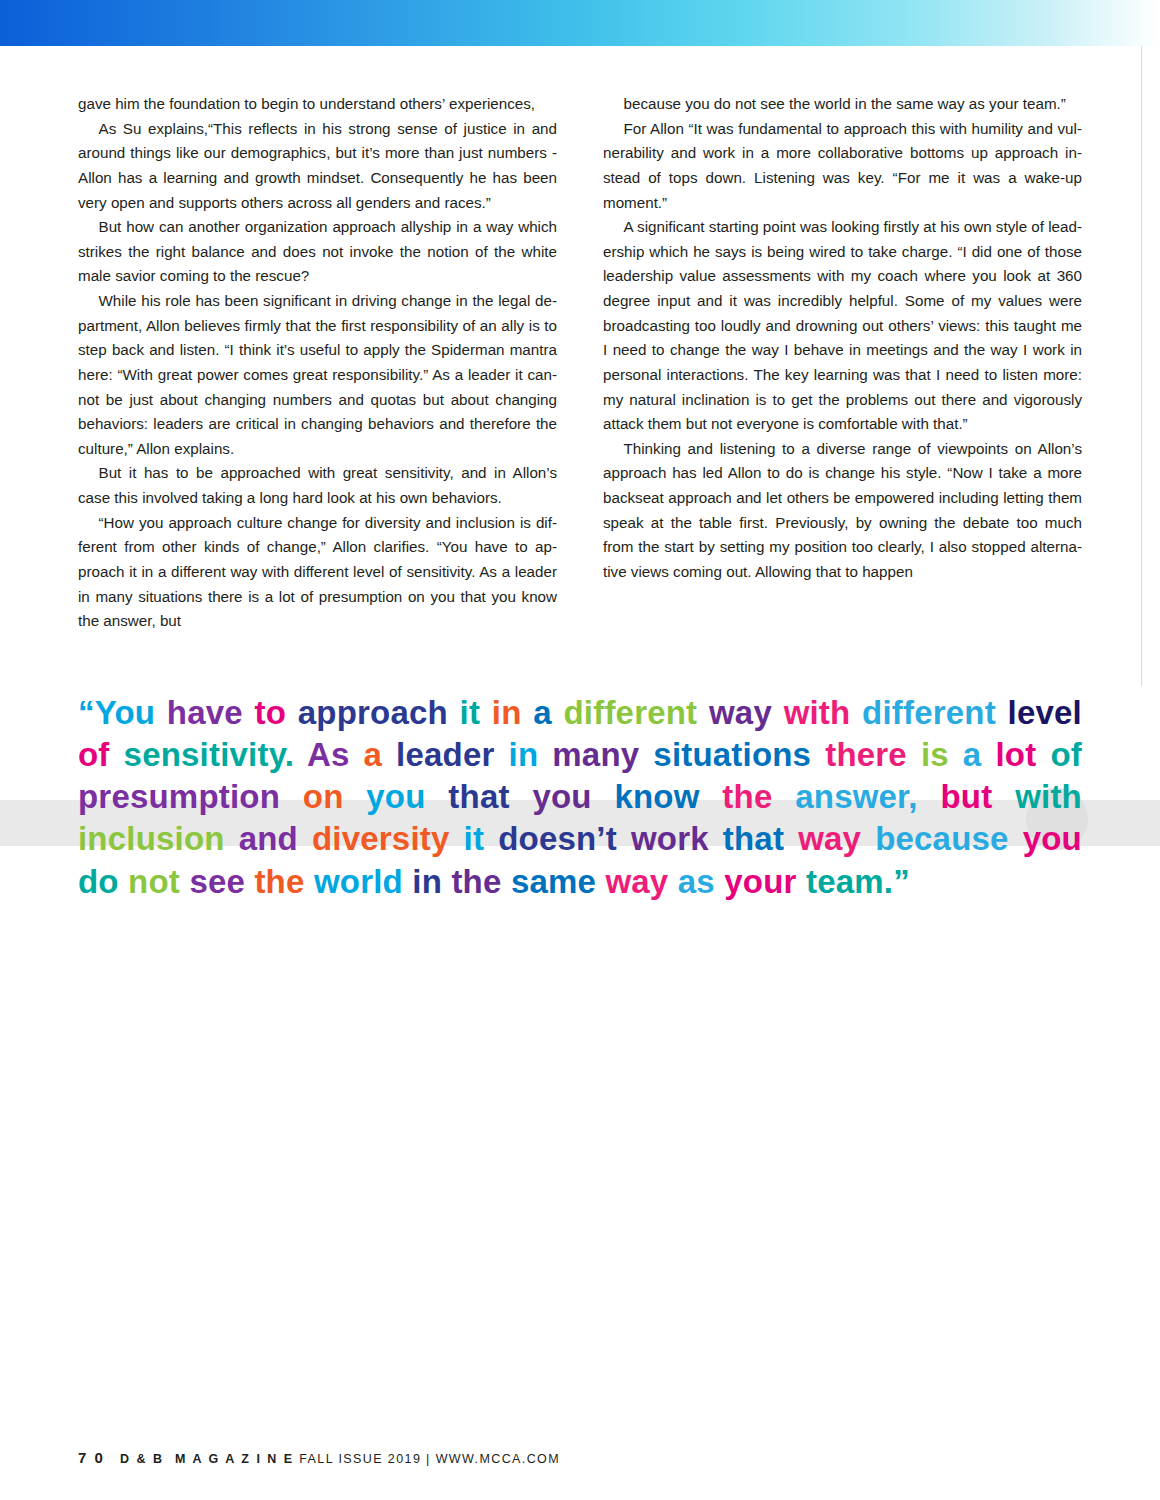gave him the foundation to begin to understand others’ experiences,
As Su explains,“This reflects in his strong sense of justice in and around things like our demographics, but it’s more than just numbers - Allon has a learning and growth mindset. Consequently he has been very open and supports others across all genders and races.”
But how can another organization approach allyship in a way which strikes the right balance and does not invoke the notion of the white male savior coming to the rescue?
While his role has been significant in driving change in the legal department, Allon believes firmly that the first responsibility of an ally is to step back and listen. “I think it’s useful to apply the Spiderman mantra here: “With great power comes great responsibility.” As a leader it cannot be just about changing numbers and quotas but about changing behaviors: leaders are critical in changing behaviors and therefore the culture,” Allon explains.
But it has to be approached with great sensitivity, and in Allon’s case this involved taking a long hard look at his own behaviors.
“How you approach culture change for diversity and inclusion is different from other kinds of change,” Allon clarifies. “You have to approach it in a different way with different level of sensitivity. As a leader in many situations there is a lot of presumption on you that you know the answer, but
because you do not see the world in the same way as your team.”
For Allon “It was fundamental to approach this with humility and vulnerability and work in a more collaborative bottoms up approach instead of tops down. Listening was key. “For me it was a wake-up moment.”
A significant starting point was looking firstly at his own style of leadership which he says is being wired to take charge. “I did one of those leadership value assessments with my coach where you look at 360 degree input and it was incredibly helpful. Some of my values were broadcasting too loudly and drowning out others’ views: this taught me I need to change the way I behave in meetings and the way I work in personal interactions. The key learning was that I need to listen more: my natural inclination is to get the problems out there and vigorously attack them but not everyone is comfortable with that.”
Thinking and listening to a diverse range of viewpoints on Allon’s approach has led Allon to do is change his style. “Now I take a more backseat approach and let others be empowered including letting them speak at the table first. Previously, by owning the debate too much from the start by setting my position too clearly, I also stopped alternative views coming out. Allowing that to happen
“You have to approach it in a different way with different level of sensitivity. As a leader in many situations there is a lot of presumption on you that you know the answer, but with inclusion and diversity it doesn’t work that way because you do not see the world in the same way as your team.”
7 0 D & B M A G A Z I N E FALL ISSUE 2019 | WWW.MCCA.COM